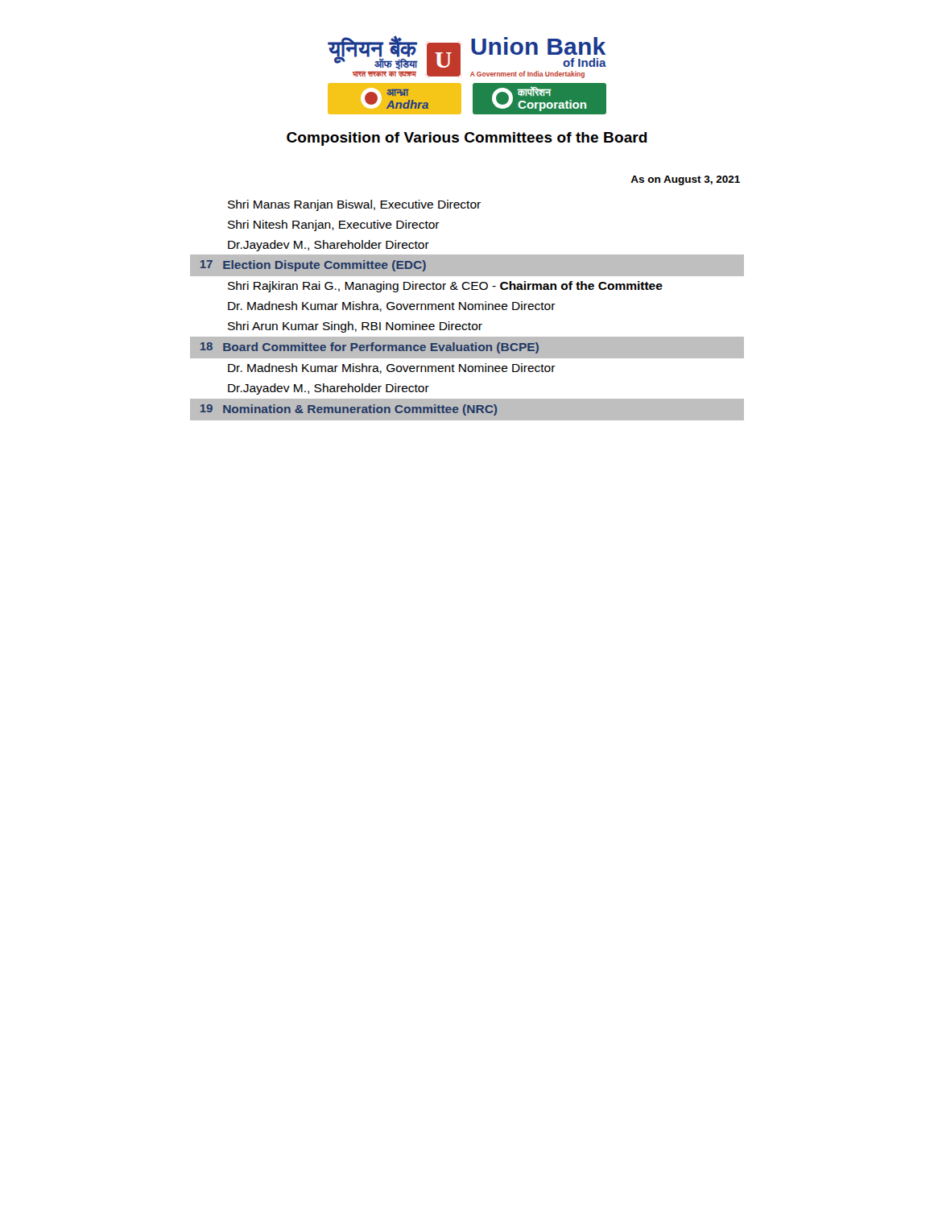यूनियन बैंक
ऑफ इंडिया
भारत सरकार का उपक्रम
U
Union Bank
of India
A Government of India Undertaking
आन्ध्रा
Andhra
कार्पोरेशन
Corporation
Composition of Various Committees of the Board
As on August 3, 2021
| | Shri Manas Ranjan Biswal, Executive Director |
| | Shri Nitesh Ranjan, Executive Director |
| | Dr.Jayadev M., Shareholder Director |
| 17 | Election Dispute Committee (EDC) |
| | Shri Rajkiran Rai G., Managing Director & CEO - Chairman of the Committee |
| | Dr. Madnesh Kumar Mishra, Government Nominee Director |
| | Shri Arun Kumar Singh, RBI Nominee Director |
| 18 | Board Committee for Performance Evaluation (BCPE) |
| | Dr. Madnesh Kumar Mishra, Government Nominee Director |
| | Dr.Jayadev M., Shareholder Director |
| 19 | Nomination & Remuneration Committee (NRC) |